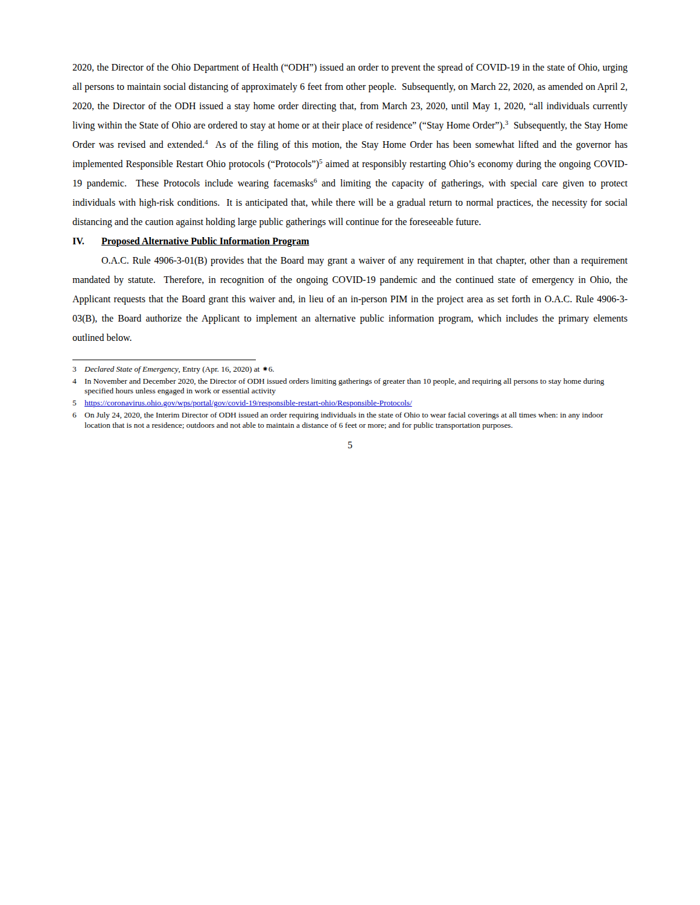2020, the Director of the Ohio Department of Health (“ODH”) issued an order to prevent the spread of COVID-19 in the state of Ohio, urging all persons to maintain social distancing of approximately 6 feet from other people. Subsequently, on March 22, 2020, as amended on April 2, 2020, the Director of the ODH issued a stay home order directing that, from March 23, 2020, until May 1, 2020, “all individuals currently living within the State of Ohio are ordered to stay at home or at their place of residence” (“Stay Home Order”).3 Subsequently, the Stay Home Order was revised and extended.4 As of the filing of this motion, the Stay Home Order has been somewhat lifted and the governor has implemented Responsible Restart Ohio protocols (“Protocols”)5 aimed at responsibly restarting Ohio’s economy during the ongoing COVID-19 pandemic. These Protocols include wearing facemasks6 and limiting the capacity of gatherings, with special care given to protect individuals with high-risk conditions. It is anticipated that, while there will be a gradual return to normal practices, the necessity for social distancing and the caution against holding large public gatherings will continue for the foreseeable future.
IV. Proposed Alternative Public Information Program
O.A.C. Rule 4906-3-01(B) provides that the Board may grant a waiver of any requirement in that chapter, other than a requirement mandated by statute. Therefore, in recognition of the ongoing COVID-19 pandemic and the continued state of emergency in Ohio, the Applicant requests that the Board grant this waiver and, in lieu of an in-person PIM in the project area as set forth in O.A.C. Rule 4906-3-03(B), the Board authorize the Applicant to implement an alternative public information program, which includes the primary elements outlined below.
3 Declared State of Emergency, Entry (Apr. 16, 2020) at ⁕6.
4 In November and December 2020, the Director of ODH issued orders limiting gatherings of greater than 10 people, and requiring all persons to stay home during specified hours unless engaged in work or essential activity
5 https://coronavirus.ohio.gov/wps/portal/gov/covid-19/responsible-restart-ohio/Responsible-Protocols/
6 On July 24, 2020, the Interim Director of ODH issued an order requiring individuals in the state of Ohio to wear facial coverings at all times when: in any indoor location that is not a residence; outdoors and not able to maintain a distance of 6 feet or more; and for public transportation purposes.
5